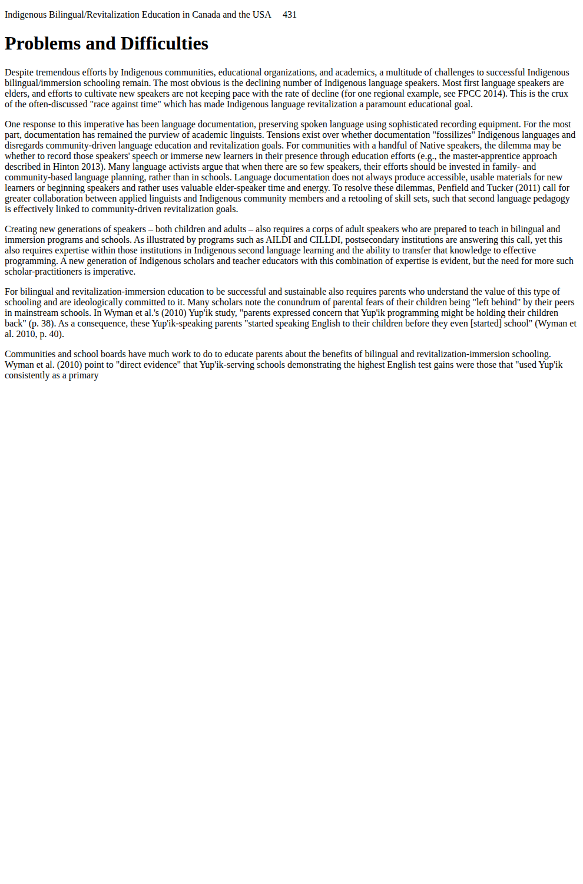Indigenous Bilingual/Revitalization Education in Canada and the USA 431
Problems and Difficulties
Despite tremendous efforts by Indigenous communities, educational organizations, and academics, a multitude of challenges to successful Indigenous bilingual/immersion schooling remain. The most obvious is the declining number of Indigenous language speakers. Most first language speakers are elders, and efforts to cultivate new speakers are not keeping pace with the rate of decline (for one regional example, see FPCC 2014). This is the crux of the often-discussed "race against time" which has made Indigenous language revitalization a paramount educational goal.
One response to this imperative has been language documentation, preserving spoken language using sophisticated recording equipment. For the most part, documentation has remained the purview of academic linguists. Tensions exist over whether documentation "fossilizes" Indigenous languages and disregards community-driven language education and revitalization goals. For communities with a handful of Native speakers, the dilemma may be whether to record those speakers' speech or immerse new learners in their presence through education efforts (e.g., the master-apprentice approach described in Hinton 2013). Many language activists argue that when there are so few speakers, their efforts should be invested in family- and community-based language planning, rather than in schools. Language documentation does not always produce accessible, usable materials for new learners or beginning speakers and rather uses valuable elder-speaker time and energy. To resolve these dilemmas, Penfield and Tucker (2011) call for greater collaboration between applied linguists and Indigenous community members and a retooling of skill sets, such that second language pedagogy is effectively linked to community-driven revitalization goals.
Creating new generations of speakers – both children and adults – also requires a corps of adult speakers who are prepared to teach in bilingual and immersion programs and schools. As illustrated by programs such as AILDI and CILLDI, postsecondary institutions are answering this call, yet this also requires expertise within those institutions in Indigenous second language learning and the ability to transfer that knowledge to effective programming. A new generation of Indigenous scholars and teacher educators with this combination of expertise is evident, but the need for more such scholar-practitioners is imperative.
For bilingual and revitalization-immersion education to be successful and sustainable also requires parents who understand the value of this type of schooling and are ideologically committed to it. Many scholars note the conundrum of parental fears of their children being "left behind" by their peers in mainstream schools. In Wyman et al.'s (2010) Yup'ik study, "parents expressed concern that Yup'ik programming might be holding their children back" (p. 38). As a consequence, these Yup'ik-speaking parents "started speaking English to their children before they even [started] school" (Wyman et al. 2010, p. 40).
Communities and school boards have much work to do to educate parents about the benefits of bilingual and revitalization-immersion schooling. Wyman et al. (2010) point to "direct evidence" that Yup'ik-serving schools demonstrating the highest English test gains were those that "used Yup'ik consistently as a primary